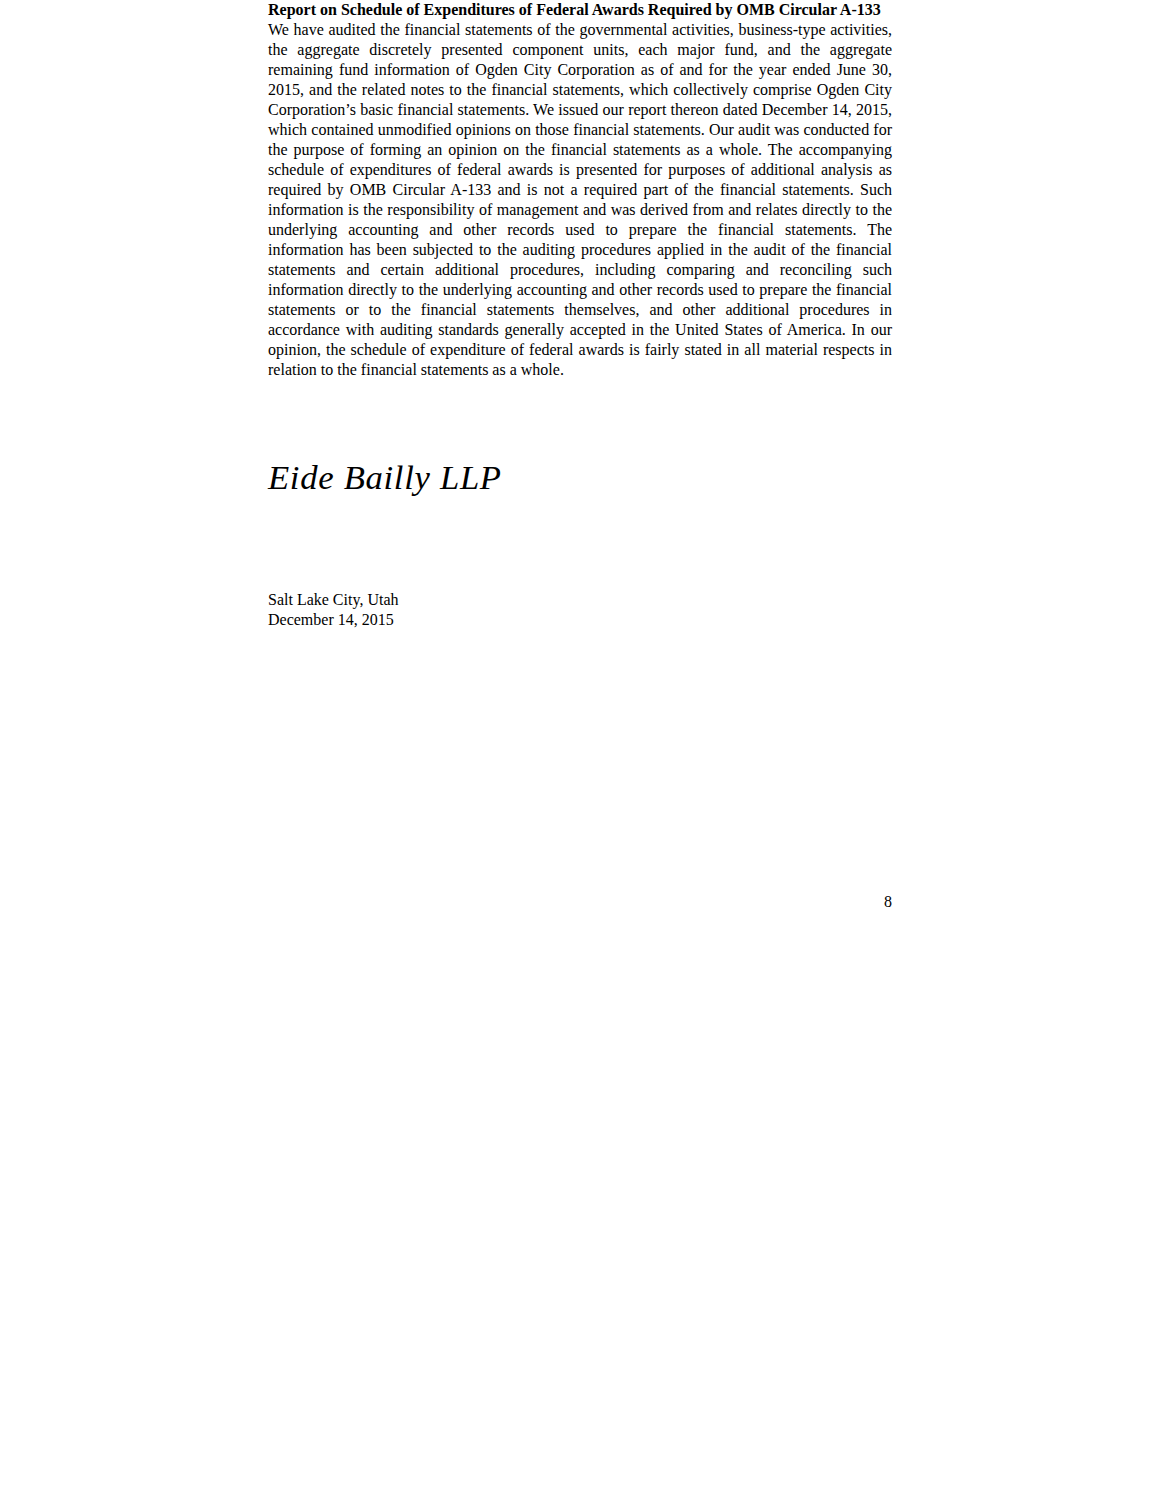Report on Schedule of Expenditures of Federal Awards Required by OMB Circular A-133
We have audited the financial statements of the governmental activities, business-type activities, the aggregate discretely presented component units, each major fund, and the aggregate remaining fund information of Ogden City Corporation as of and for the year ended June 30, 2015, and the related notes to the financial statements, which collectively comprise Ogden City Corporation’s basic financial statements. We issued our report thereon dated December 14, 2015, which contained unmodified opinions on those financial statements. Our audit was conducted for the purpose of forming an opinion on the financial statements as a whole. The accompanying schedule of expenditures of federal awards is presented for purposes of additional analysis as required by OMB Circular A-133 and is not a required part of the financial statements. Such information is the responsibility of management and was derived from and relates directly to the underlying accounting and other records used to prepare the financial statements. The information has been subjected to the auditing procedures applied in the audit of the financial statements and certain additional procedures, including comparing and reconciling such information directly to the underlying accounting and other records used to prepare the financial statements or to the financial statements themselves, and other additional procedures in accordance with auditing standards generally accepted in the United States of America. In our opinion, the schedule of expenditure of federal awards is fairly stated in all material respects in relation to the financial statements as a whole.
Eide Bailly LLP
Salt Lake City, Utah
December 14, 2015
8